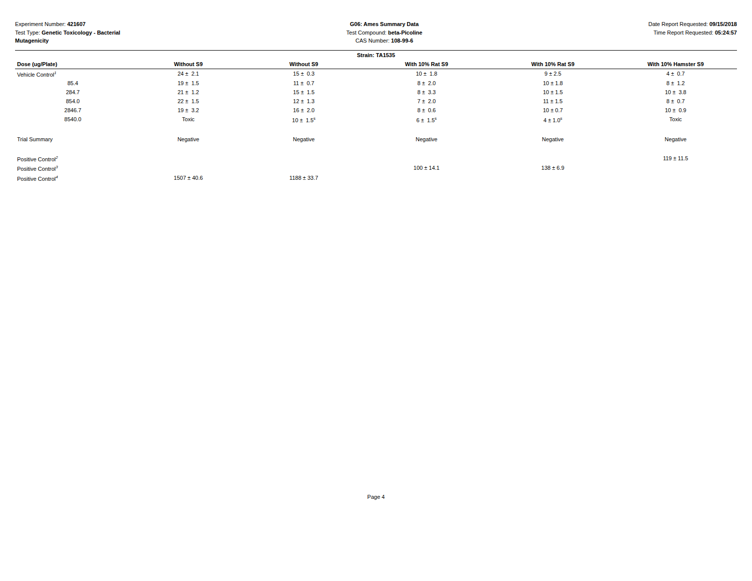Experiment Number: 421607
Test Type: Genetic Toxicology - Bacterial
Mutagenicity
G06: Ames Summary Data
Test Compound: beta-Picoline
CAS Number: 108-99-6
Date Report Requested: 09/15/2018
Time Report Requested: 05:24:57
| Strain: TA1535 |
| Dose (ug/Plate) | Without S9 | Without S9 | With 10% Rat S9 | With 10% Rat S9 | With 10% Hamster S9 |
| Vehicle Control 1 | 24 ± 2.1 | 15 ± 0.3 | 10 ± 1.8 | 9 ± 2.5 | 4 ± 0.7 |
| 85.4 | 19 ± 1.5 | 11 ± 0.7 | 8 ± 2.0 | 10 ± 1.8 | 8 ± 1.2 |
| 284.7 | 21 ± 1.2 | 15 ± 1.5 | 8 ± 3.3 | 10 ± 1.5 | 10 ± 3.8 |
| 854.0 | 22 ± 1.5 | 12 ± 1.3 | 7 ± 2.0 | 11 ± 1.5 | 8 ± 0.7 |
| 2846.7 | 19 ± 3.2 | 16 ± 2.0 | 8 ± 0.6 | 10 ± 0.7 | 10 ± 0.9 |
| 8540.0 | Toxic | 10 ± 1.5 s | 6 ± 1.5 s | 4 ± 1.0 s | Toxic |
| Trial Summary | Negative | Negative | Negative | Negative | Negative |
| Positive Control 2 | | | | | 119 ± 11.5 |
| Positive Control 3 | | | 100 ± 14.1 | 138 ± 6.9 | |
| Positive Control 4 | 1507 ± 40.6 | 1188 ± 33.7 | | | |
Page 4